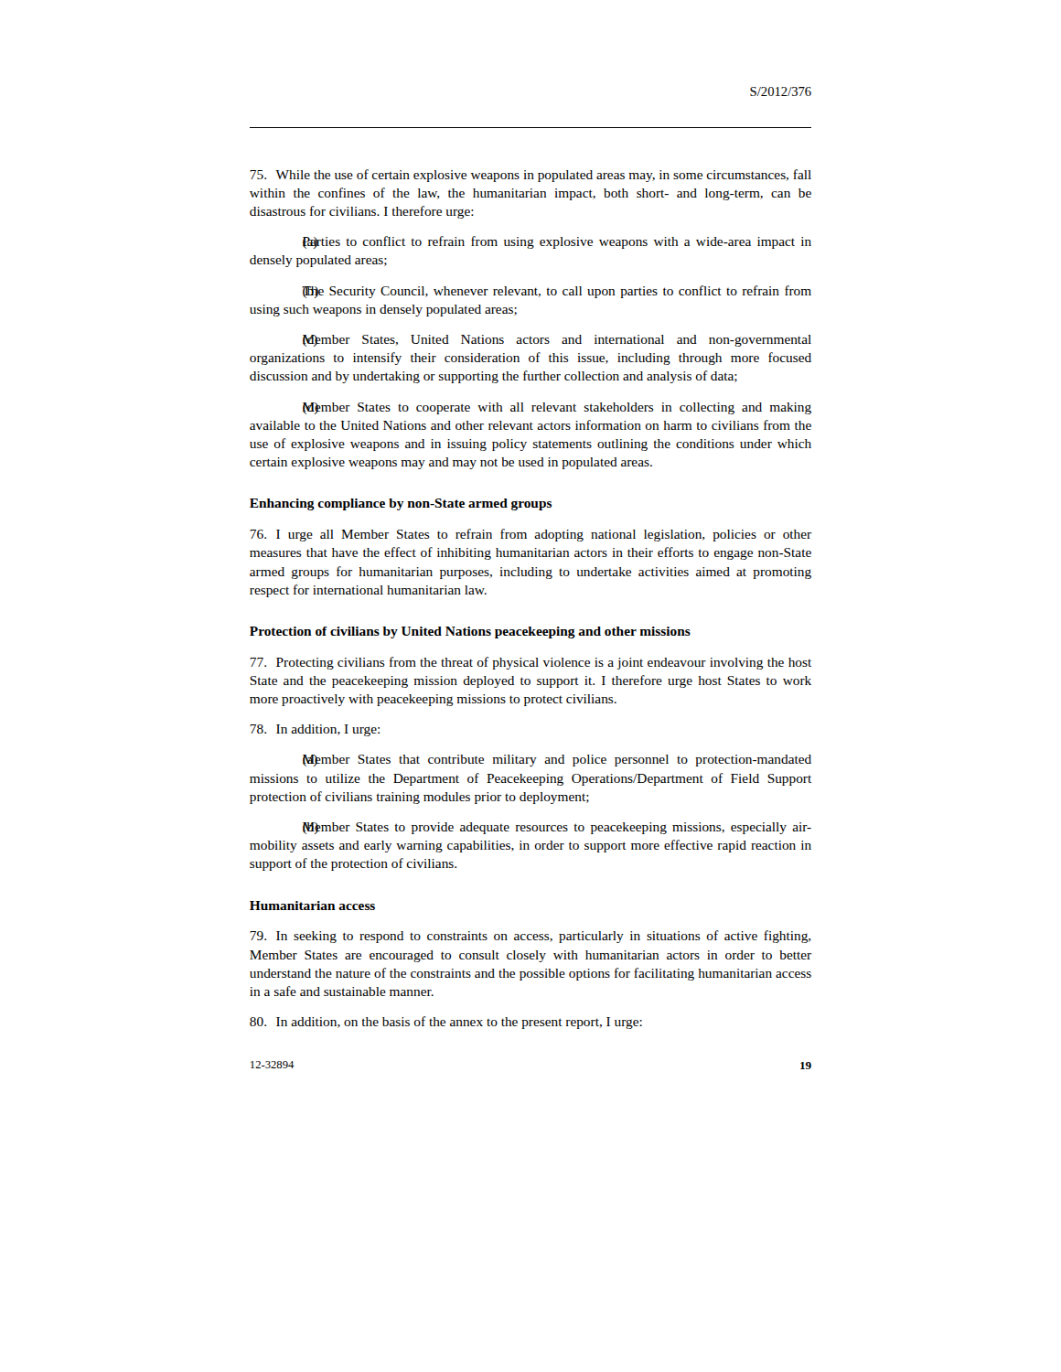S/2012/376
75. While the use of certain explosive weapons in populated areas may, in some circumstances, fall within the confines of the law, the humanitarian impact, both short- and long-term, can be disastrous for civilians. I therefore urge:
(a) Parties to conflict to refrain from using explosive weapons with a wide-area impact in densely populated areas;
(b) The Security Council, whenever relevant, to call upon parties to conflict to refrain from using such weapons in densely populated areas;
(c) Member States, United Nations actors and international and non-governmental organizations to intensify their consideration of this issue, including through more focused discussion and by undertaking or supporting the further collection and analysis of data;
(d) Member States to cooperate with all relevant stakeholders in collecting and making available to the United Nations and other relevant actors information on harm to civilians from the use of explosive weapons and in issuing policy statements outlining the conditions under which certain explosive weapons may and may not be used in populated areas.
Enhancing compliance by non-State armed groups
76. I urge all Member States to refrain from adopting national legislation, policies or other measures that have the effect of inhibiting humanitarian actors in their efforts to engage non-State armed groups for humanitarian purposes, including to undertake activities aimed at promoting respect for international humanitarian law.
Protection of civilians by United Nations peacekeeping and other missions
77. Protecting civilians from the threat of physical violence is a joint endeavour involving the host State and the peacekeeping mission deployed to support it. I therefore urge host States to work more proactively with peacekeeping missions to protect civilians.
78. In addition, I urge:
(a) Member States that contribute military and police personnel to protection-mandated missions to utilize the Department of Peacekeeping Operations/Department of Field Support protection of civilians training modules prior to deployment;
(b) Member States to provide adequate resources to peacekeeping missions, especially air-mobility assets and early warning capabilities, in order to support more effective rapid reaction in support of the protection of civilians.
Humanitarian access
79. In seeking to respond to constraints on access, particularly in situations of active fighting, Member States are encouraged to consult closely with humanitarian actors in order to better understand the nature of the constraints and the possible options for facilitating humanitarian access in a safe and sustainable manner.
80. In addition, on the basis of the annex to the present report, I urge:
12-32894 19